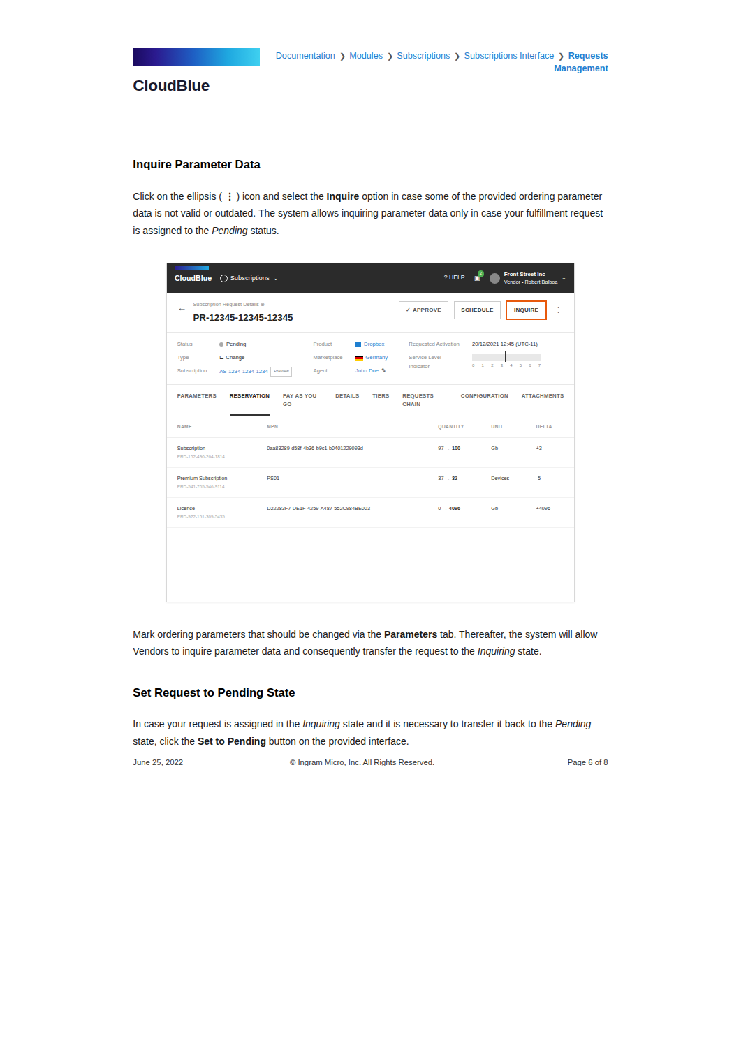CloudBlue
Documentation❯Modules❯Subscriptions❯Subscriptions Interface❯Requests Management
Inquire Parameter Data
Click on the ellipsis ( ⋮ ) icon and select the Inquire option in case some of the provided ordering parameter data is not valid or outdated. The system allows inquiring parameter data only in case your fulfillment request is assigned to the Pending status.
CloudBlue
Subscriptions ⌄
? HELP
▣2
Front Street Inc
Vendor • Robert Balboa
⌄
←
Subscription Request Details ⊕
PR-12345-12345-12345
✓ APPROVE
SCHEDULE
INQUIRE
⋮
Status Pending
Type⊏ Change
Subscription AS-1234-1234-1234 Preview
Product Dropbox
Marketplace Germany
Agent John Doe ✎
Requested Activation 20/12/2021 12:45 (UTC-11)
Service Level
Indicator
01234567
PARAMETERS
RESERVATION
PAY AS YOU GO
DETAILS
TIERS
REQUESTS CHAIN
CONFIGURATION
ATTACHMENTS
| NAME | MPN | QUANTITY | UNIT | DELTA |
| --- | --- | --- | --- | --- |
| Subscription PRD-152-490-264-1814 | 0aa83289-d58f-4b36-b9c1-b0401229093d | 97 → 100 | Gb | +3 |
| Premium Subscription PRD-541-765-546-9114 | PS01 | 37 → 32 | Devices | -5 |
| Licence PRD-922-151-309-5435 | D22283F7-DE1F-4259-A487-552C984BE003 | 0 → 4096 | Gb | +4096 |
Mark ordering parameters that should be changed via the Parameters tab. Thereafter, the system will allow Vendors to inquire parameter data and consequently transfer the request to the Inquiring state.
Set Request to Pending State
In case your request is assigned in the Inquiring state and it is necessary to transfer it back to the Pending state, click the Set to Pending button on the provided interface.
June 25, 2022
© Ingram Micro, Inc. All Rights Reserved.
Page 6 of 8